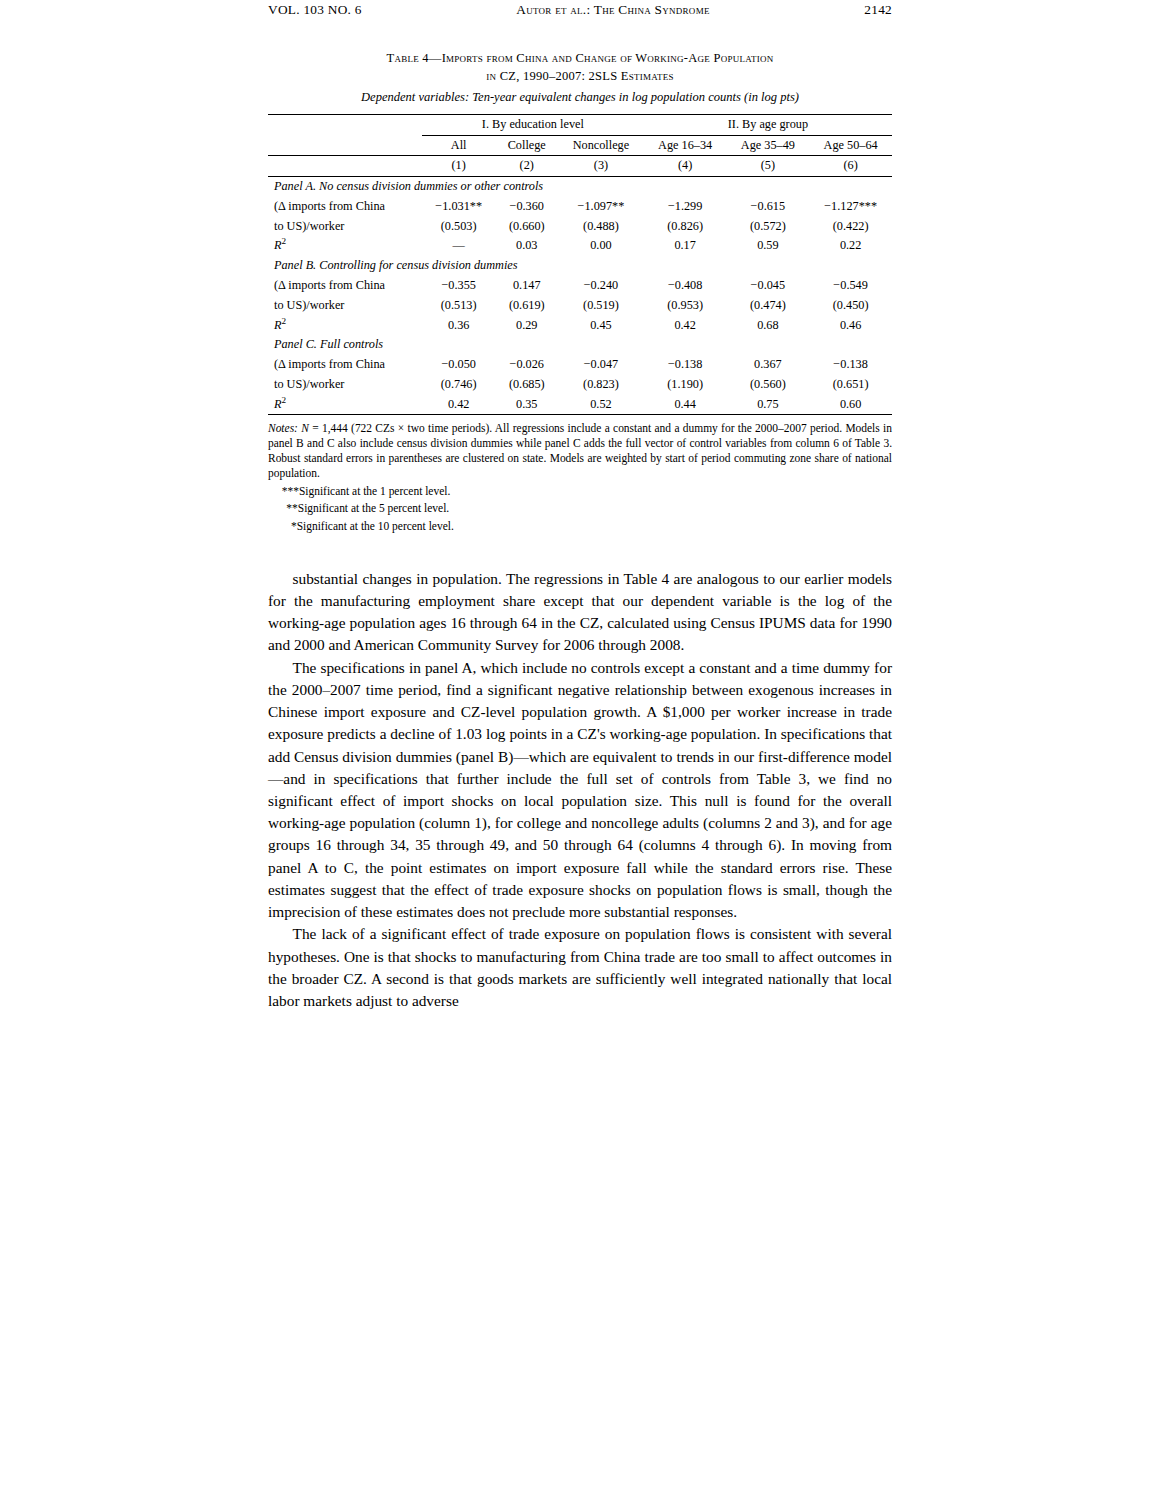Vol. 103 No. 6 Autor et al.: The China Syndrome 2142
Table 4—Imports from China and Change of Working-Age Population in CZ, 1990–2007: 2SLS Estimates Dependent variables: Ten-year equivalent changes in log population counts ( in log pts )
| | I. By education level | II. By age group |
| --- | --- | --- |
| | All | College | Noncollege | Age 16–34 | Age 35–49 | Age 50–64 |
| | (1) | (2) | (3) | (4) | (5) | (6) |
| Panel A. No census division dummies or other controls |
| (Δ imports from China | −1.031** | −0.360 | −1.097** | −1.299 | −0.615 | −1.127*** |
| to US)/worker | (0.503) | (0.660) | (0.488) | (0.826) | (0.572) | (0.422) |
| R 2 | — | 0.03 | 0.00 | 0.17 | 0.59 | 0.22 |
| Panel B. Controlling for census division dummies |
| (Δ imports from China | −0.355 | 0.147 | −0.240 | −0.408 | −0.045 | −0.549 |
| to US)/worker | (0.513) | (0.619) | (0.519) | (0.953) | (0.474) | (0.450) |
| R 2 | 0.36 | 0.29 | 0.45 | 0.42 | 0.68 | 0.46 |
| Panel C. Full controls |
| (Δ imports from China | −0.050 | −0.026 | −0.047 | −0.138 | 0.367 | −0.138 |
| to US)/worker | (0.746) | (0.685) | (0.823) | (1.190) | (0.560) | (0.651) |
| R 2 | 0.42 | 0.35 | 0.52 | 0.44 | 0.75 | 0.60 |
Notes: N = 1,444 (722 CZs × two time periods). All regressions include a constant and a dummy for the 2000–2007 period. Models in panel B and C also include census division dummies while panel C adds the full vector of control variables from column 6 of Table 3. Robust standard errors in parentheses are clustered on state. Models are weighted by start of period commuting zone share of national population.
***Significant at the 1 percent level.
**Significant at the 5 percent level.
*Significant at the 10 percent level.
substantial changes in population. The regressions in Table 4 are analogous to our earlier models for the manufacturing employment share except that our dependent variable is the log of the working-age population ages 16 through 64 in the CZ, calculated using Census IPUMS data for 1990 and 2000 and American Community Survey for 2006 through 2008.
The specifications in panel A, which include no controls except a constant and a time dummy for the 2000–2007 time period, find a significant negative relationship between exogenous increases in Chinese import exposure and CZ-level population growth. A $1,000 per worker increase in trade exposure predicts a decline of 1.03 log points in a CZ's working-age population. In specifications that add Census division dummies (panel B)—which are equivalent to trends in our first-difference model—and in specifications that further include the full set of controls from Table 3, we find no significant effect of import shocks on local population size. This null is found for the overall working-age population (column 1), for college and noncollege adults (columns 2 and 3), and for age groups 16 through 34, 35 through 49, and 50 through 64 (columns 4 through 6). In moving from panel A to C, the point estimates on import exposure fall while the standard errors rise. These estimates suggest that the effect of trade exposure shocks on population flows is small, though the imprecision of these estimates does not preclude more substantial responses.
The lack of a significant effect of trade exposure on population flows is consistent with several hypotheses. One is that shocks to manufacturing from China trade are too small to affect outcomes in the broader CZ. A second is that goods markets are sufficiently well integrated nationally that local labor markets adjust to adverse